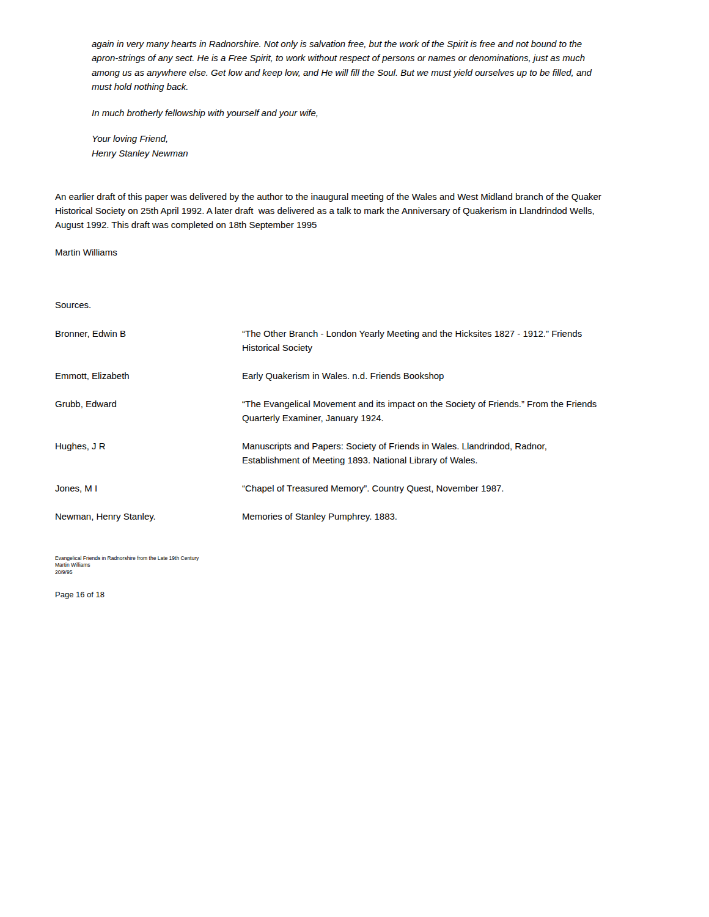again in very many hearts in Radnorshire. Not only is salvation free, but the work of the Spirit is free and not bound to the apron-strings of any sect. He is a Free Spirit, to work without respect of persons or names or denominations, just as much among us as anywhere else. Get low and keep low, and He will fill the Soul. But we must yield ourselves up to be filled, and must hold nothing back.
In much brotherly fellowship with yourself and your wife,
Your loving Friend,
Henry Stanley Newman
An earlier draft of this paper was delivered by the author to the inaugural meeting of the Wales and West Midland branch of the Quaker Historical Society on 25th April 1992. A later draft was delivered as a talk to mark the Anniversary of Quakerism in Llandrindod Wells, August 1992. This draft was completed on 18th September 1995
Martin Williams
Sources.
| Bronner, Edwin B | “The Other Branch - London Yearly Meeting and the Hicksites 1827 - 1912.” Friends Historical Society |
| Emmott, Elizabeth | Early Quakerism in Wales. n.d. Friends Bookshop |
| Grubb, Edward | “The Evangelical Movement and its impact on the Society of Friends.” From the Friends Quarterly Examiner, January 1924. |
| Hughes, J R | Manuscripts and Papers: Society of Friends in Wales. Llandrindod, Radnor, Establishment of Meeting 1893. National Library of Wales. |
| Jones, M I | “Chapel of Treasured Memory”. Country Quest, November 1987. |
| Newman, Henry Stanley. | Memories of Stanley Pumphrey. 1883. |
Evangelical Friends in Radnorshire from the Late 19th Century
Martin Williams
20/9/95
Page 16 of 18